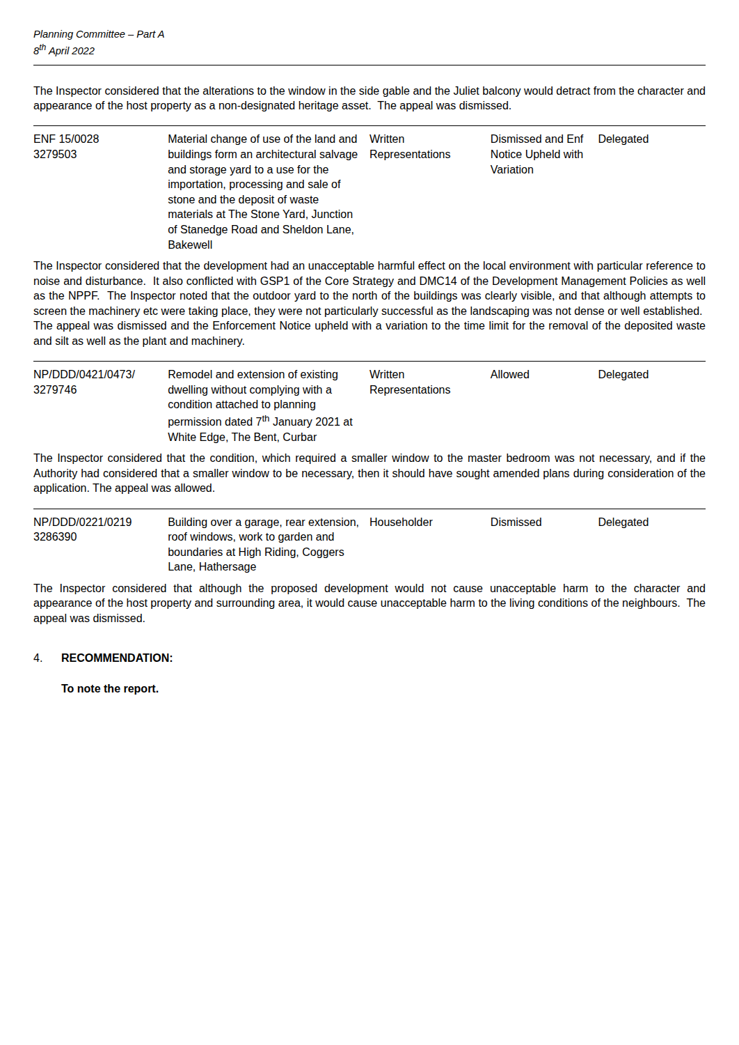Planning Committee – Part A
8th April 2022
The Inspector considered that the alterations to the window in the side gable and the Juliet balcony would detract from the character and appearance of the host property as a non-designated heritage asset. The appeal was dismissed.
| ENF 15/0028 3279503 | Material change of use of the land and buildings form an architectural salvage and storage yard to a use for the importation, processing and sale of stone and the deposit of waste materials at The Stone Yard, Junction of Stanedge Road and Sheldon Lane, Bakewell | Written Representations | Dismissed and Enf Notice Upheld with Variation | Delegated |
The Inspector considered that the development had an unacceptable harmful effect on the local environment with particular reference to noise and disturbance. It also conflicted with GSP1 of the Core Strategy and DMC14 of the Development Management Policies as well as the NPPF. The Inspector noted that the outdoor yard to the north of the buildings was clearly visible, and that although attempts to screen the machinery etc were taking place, they were not particularly successful as the landscaping was not dense or well established. The appeal was dismissed and the Enforcement Notice upheld with a variation to the time limit for the removal of the deposited waste and silt as well as the plant and machinery.
| NP/DDD/0421/0473/ 3279746 | Remodel and extension of existing dwelling without complying with a condition attached to planning permission dated 7 th January 2021 at White Edge, The Bent, Curbar | Written Representations | Allowed | Delegated |
The Inspector considered that the condition, which required a smaller window to the master bedroom was not necessary, and if the Authority had considered that a smaller window to be necessary, then it should have sought amended plans during consideration of the application. The appeal was allowed.
| NP/DDD/0221/0219 3286390 | Building over a garage, rear extension, roof windows, work to garden and boundaries at High Riding, Coggers Lane, Hathersage | Householder | Dismissed | Delegated |
The Inspector considered that although the proposed development would not cause unacceptable harm to the character and appearance of the host property and surrounding area, it would cause unacceptable harm to the living conditions of the neighbours. The appeal was dismissed.
4.
RECOMMENDATION:
To note the report.